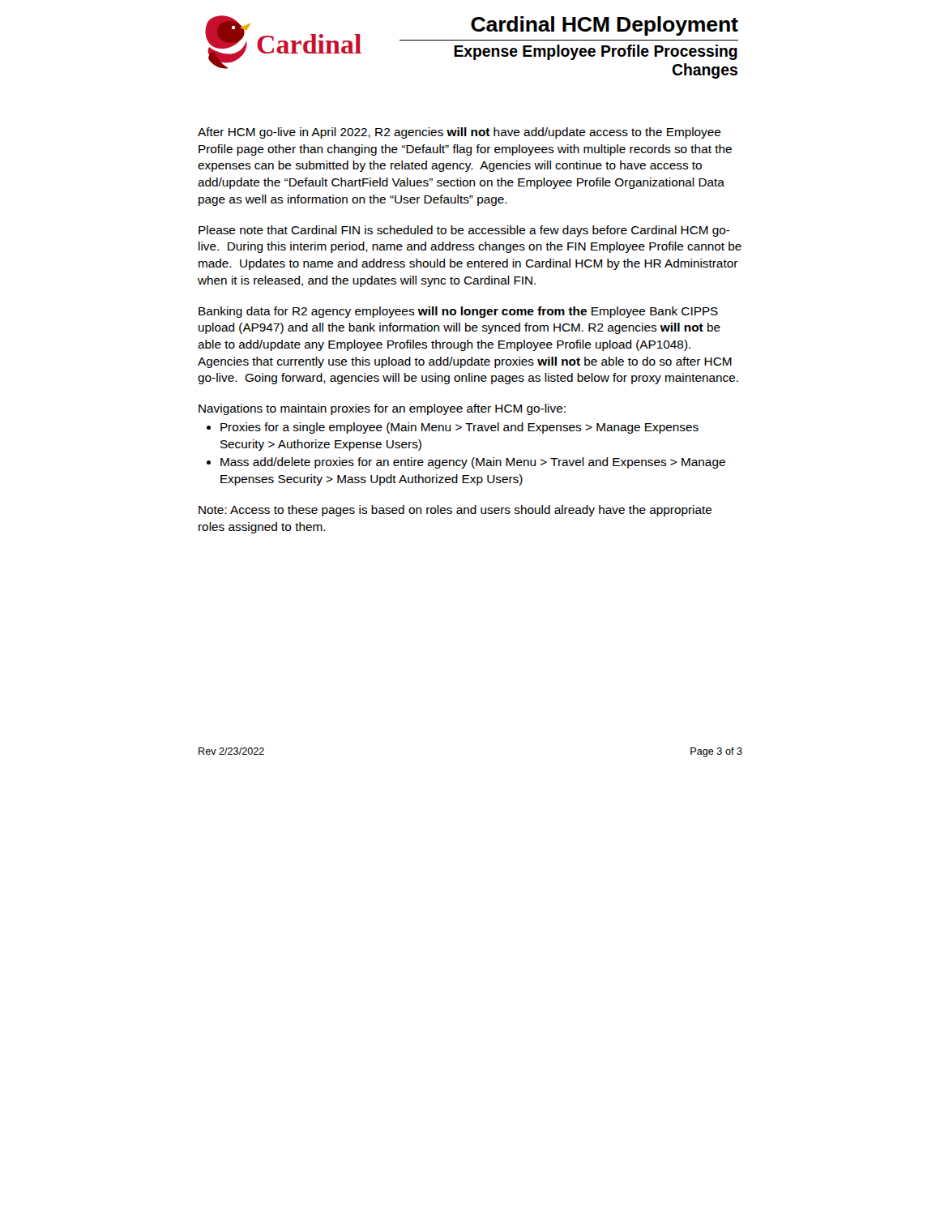Cardinal
Cardinal HCM Deployment
Expense Employee Profile Processing Changes
After HCM go-live in April 2022, R2 agencies will not have add/update access to the Employee Profile page other than changing the “Default” flag for employees with multiple records so that the expenses can be submitted by the related agency. Agencies will continue to have access to add/update the “Default ChartField Values” section on the Employee Profile Organizational Data page as well as information on the “User Defaults” page.
Please note that Cardinal FIN is scheduled to be accessible a few days before Cardinal HCM go-live. During this interim period, name and address changes on the FIN Employee Profile cannot be made. Updates to name and address should be entered in Cardinal HCM by the HR Administrator when it is released, and the updates will sync to Cardinal FIN.
Banking data for R2 agency employees will no longer come from the Employee Bank CIPPS upload (AP947) and all the bank information will be synced from HCM. R2 agencies will not be able to add/update any Employee Profiles through the Employee Profile upload (AP1048). Agencies that currently use this upload to add/update proxies will not be able to do so after HCM go-live. Going forward, agencies will be using online pages as listed below for proxy maintenance.
Navigations to maintain proxies for an employee after HCM go-live:
Proxies for a single employee (Main Menu > Travel and Expenses > Manage Expenses Security > Authorize Expense Users)
Mass add/delete proxies for an entire agency (Main Menu > Travel and Expenses > Manage Expenses Security > Mass Updt Authorized Exp Users)
Note: Access to these pages is based on roles and users should already have the appropriate roles assigned to them.
Rev 2/23/2022 Page 3 of 3